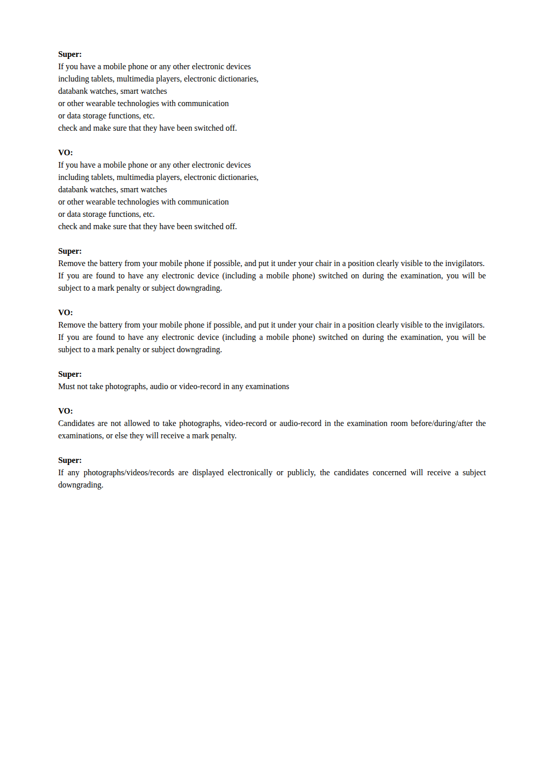Super:
If you have a mobile phone or any other electronic devices
including tablets, multimedia players, electronic dictionaries,
databank watches, smart watches
or other wearable technologies with communication
or data storage functions, etc.
check and make sure that they have been switched off.
VO:
If you have a mobile phone or any other electronic devices
including tablets, multimedia players, electronic dictionaries,
databank watches, smart watches
or other wearable technologies with communication
or data storage functions, etc.
check and make sure that they have been switched off.
Super:
Remove the battery from your mobile phone if possible, and put it under your chair in a position clearly visible to the invigilators.
If you are found to have any electronic device (including a mobile phone) switched on during the examination, you will be subject to a mark penalty or subject downgrading.
VO:
Remove the battery from your mobile phone if possible, and put it under your chair in a position clearly visible to the invigilators.
If you are found to have any electronic device (including a mobile phone) switched on during the examination, you will be subject to a mark penalty or subject downgrading.
Super:
Must not take photographs, audio or video-record in any examinations
VO:
Candidates are not allowed to take photographs, video-record or audio-record in the examination room before/during/after the examinations, or else they will receive a mark penalty.
Super:
If any photographs/videos/records are displayed electronically or publicly, the candidates concerned will receive a subject downgrading.